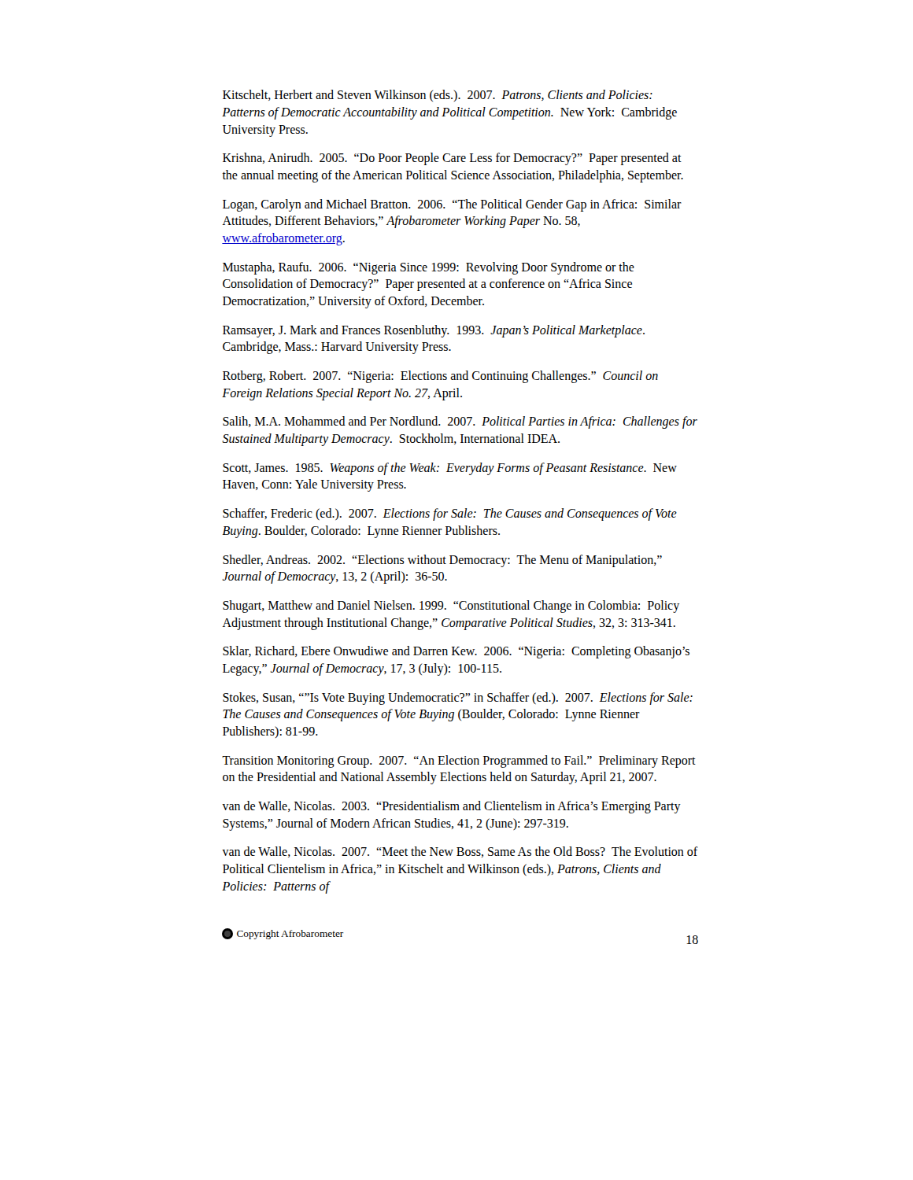Kitschelt, Herbert and Steven Wilkinson (eds.). 2007. Patrons, Clients and Policies: Patterns of Democratic Accountability and Political Competition. New York: Cambridge University Press.
Krishna, Anirudh. 2005. “Do Poor People Care Less for Democracy?” Paper presented at the annual meeting of the American Political Science Association, Philadelphia, September.
Logan, Carolyn and Michael Bratton. 2006. “The Political Gender Gap in Africa: Similar Attitudes, Different Behaviors,” Afrobarometer Working Paper No. 58, www.afrobarometer.org.
Mustapha, Raufu. 2006. “Nigeria Since 1999: Revolving Door Syndrome or the Consolidation of Democracy?” Paper presented at a conference on “Africa Since Democratization,” University of Oxford, December.
Ramsayer, J. Mark and Frances Rosenbluthy. 1993. Japan’s Political Marketplace. Cambridge, Mass.: Harvard University Press.
Rotberg, Robert. 2007. “Nigeria: Elections and Continuing Challenges.” Council on Foreign Relations Special Report No. 27, April.
Salih, M.A. Mohammed and Per Nordlund. 2007. Political Parties in Africa: Challenges for Sustained Multiparty Democracy. Stockholm, International IDEA.
Scott, James. 1985. Weapons of the Weak: Everyday Forms of Peasant Resistance. New Haven, Conn: Yale University Press.
Schaffer, Frederic (ed.). 2007. Elections for Sale: The Causes and Consequences of Vote Buying. Boulder, Colorado: Lynne Rienner Publishers.
Shedler, Andreas. 2002. “Elections without Democracy: The Menu of Manipulation,” Journal of Democracy, 13, 2 (April): 36-50.
Shugart, Matthew and Daniel Nielsen. 1999. “Constitutional Change in Colombia: Policy Adjustment through Institutional Change,” Comparative Political Studies, 32, 3: 313-341.
Sklar, Richard, Ebere Onwudiwe and Darren Kew. 2006. “Nigeria: Completing Obasanjo’s Legacy,” Journal of Democracy, 17, 3 (July): 100-115.
Stokes, Susan, “”Is Vote Buying Undemocratic?” in Schaffer (ed.). 2007. Elections for Sale: The Causes and Consequences of Vote Buying (Boulder, Colorado: Lynne Rienner Publishers): 81-99.
Transition Monitoring Group. 2007. “An Election Programmed to Fail.” Preliminary Report on the Presidential and National Assembly Elections held on Saturday, April 21, 2007.
van de Walle, Nicolas. 2003. “Presidentialism and Clientelism in Africa’s Emerging Party Systems,” Journal of Modern African Studies, 41, 2 (June): 297-319.
van de Walle, Nicolas. 2007. “Meet the New Boss, Same As the Old Boss? The Evolution of Political Clientelism in Africa,” in Kitschelt and Wilkinson (eds.), Patrons, Clients and Policies: Patterns of
Copyright Afrobarometer
18